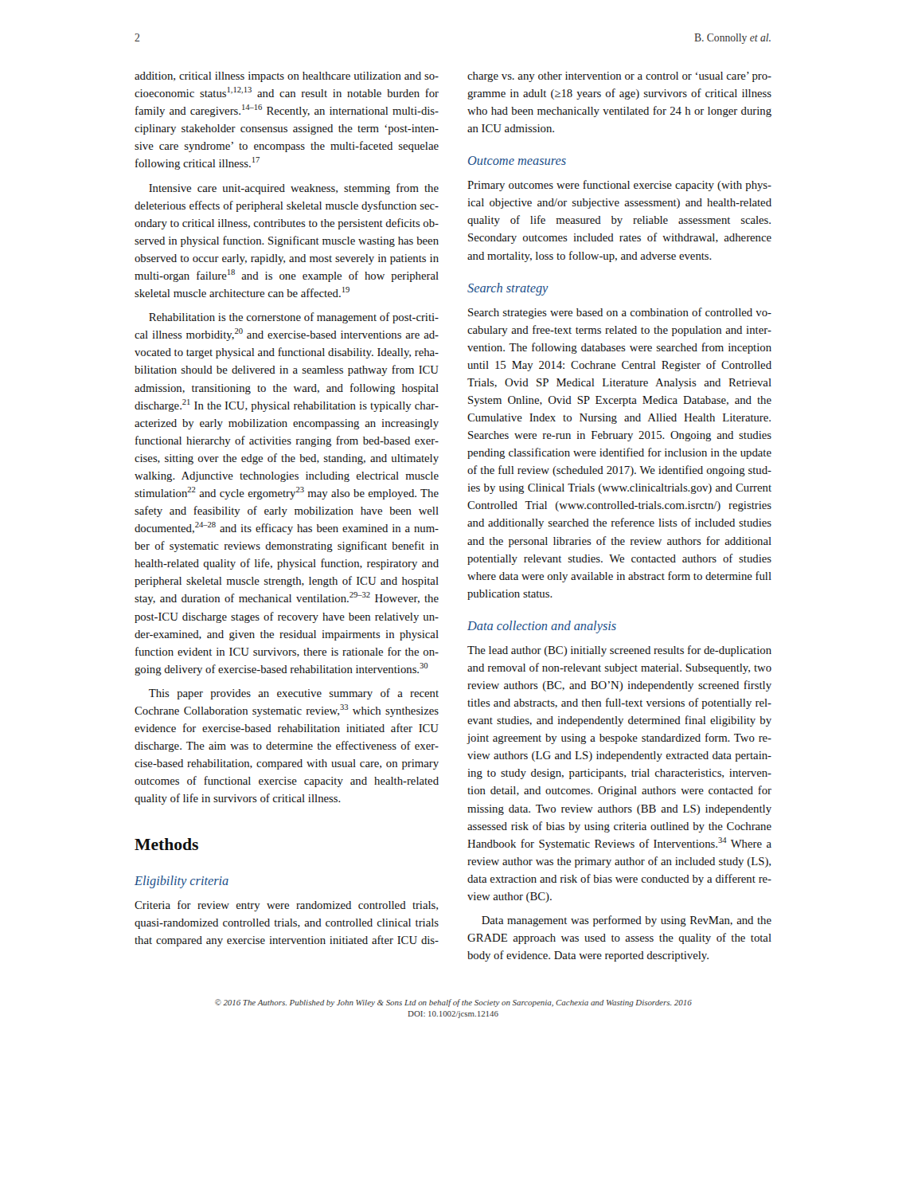2 B. Connolly et al.
addition, critical illness impacts on healthcare utilization and socioeconomic status1,12,13 and can result in notable burden for family and caregivers.14–16 Recently, an international multi-disciplinary stakeholder consensus assigned the term ‘post-intensive care syndrome’ to encompass the multi-faceted sequelae following critical illness.17
Intensive care unit-acquired weakness, stemming from the deleterious effects of peripheral skeletal muscle dysfunction secondary to critical illness, contributes to the persistent deficits observed in physical function. Significant muscle wasting has been observed to occur early, rapidly, and most severely in patients in multi-organ failure18 and is one example of how peripheral skeletal muscle architecture can be affected.19
Rehabilitation is the cornerstone of management of post-critical illness morbidity,20 and exercise-based interventions are advocated to target physical and functional disability. Ideally, rehabilitation should be delivered in a seamless pathway from ICU admission, transitioning to the ward, and following hospital discharge.21 In the ICU, physical rehabilitation is typically characterized by early mobilization encompassing an increasingly functional hierarchy of activities ranging from bed-based exercises, sitting over the edge of the bed, standing, and ultimately walking. Adjunctive technologies including electrical muscle stimulation22 and cycle ergometry23 may also be employed. The safety and feasibility of early mobilization have been well documented,24–28 and its efficacy has been examined in a number of systematic reviews demonstrating significant benefit in health-related quality of life, physical function, respiratory and peripheral skeletal muscle strength, length of ICU and hospital stay, and duration of mechanical ventilation.29–32 However, the post-ICU discharge stages of recovery have been relatively under-examined, and given the residual impairments in physical function evident in ICU survivors, there is rationale for the ongoing delivery of exercise-based rehabilitation interventions.30
This paper provides an executive summary of a recent Cochrane Collaboration systematic review,33 which synthesizes evidence for exercise-based rehabilitation initiated after ICU discharge. The aim was to determine the effectiveness of exercise-based rehabilitation, compared with usual care, on primary outcomes of functional exercise capacity and health-related quality of life in survivors of critical illness.
Methods
Eligibility criteria
Criteria for review entry were randomized controlled trials, quasi-randomized controlled trials, and controlled clinical trials that compared any exercise intervention initiated after ICU discharge vs. any other intervention or a control or ‘usual care’ programme in adult (≥18 years of age) survivors of critical illness who had been mechanically ventilated for 24 h or longer during an ICU admission.
Outcome measures
Primary outcomes were functional exercise capacity (with physical objective and/or subjective assessment) and health-related quality of life measured by reliable assessment scales. Secondary outcomes included rates of withdrawal, adherence and mortality, loss to follow-up, and adverse events.
Search strategy
Search strategies were based on a combination of controlled vocabulary and free-text terms related to the population and intervention. The following databases were searched from inception until 15 May 2014: Cochrane Central Register of Controlled Trials, Ovid SP Medical Literature Analysis and Retrieval System Online, Ovid SP Excerpta Medica Database, and the Cumulative Index to Nursing and Allied Health Literature. Searches were re-run in February 2015. Ongoing and studies pending classification were identified for inclusion in the update of the full review (scheduled 2017). We identified ongoing studies by using Clinical Trials (www.clinicaltrials.gov) and Current Controlled Trial (www.controlled-trials.com.isrctn/) registries and additionally searched the reference lists of included studies and the personal libraries of the review authors for additional potentially relevant studies. We contacted authors of studies where data were only available in abstract form to determine full publication status.
Data collection and analysis
The lead author (BC) initially screened results for de-duplication and removal of non-relevant subject material. Subsequently, two review authors (BC, and BO’N) independently screened firstly titles and abstracts, and then full-text versions of potentially relevant studies, and independently determined final eligibility by joint agreement by using a bespoke standardized form. Two review authors (LG and LS) independently extracted data pertaining to study design, participants, trial characteristics, intervention detail, and outcomes. Original authors were contacted for missing data. Two review authors (BB and LS) independently assessed risk of bias by using criteria outlined by the Cochrane Handbook for Systematic Reviews of Interventions.34 Where a review author was the primary author of an included study (LS), data extraction and risk of bias were conducted by a different review author (BC).
Data management was performed by using RevMan, and the GRADE approach was used to assess the quality of the total body of evidence. Data were reported descriptively.
© 2016 The Authors. Published by John Wiley & Sons Ltd on behalf of the Society on Sarcopenia, Cachexia and Wasting Disorders. 2016 DOI: 10.1002/jcsm.12146